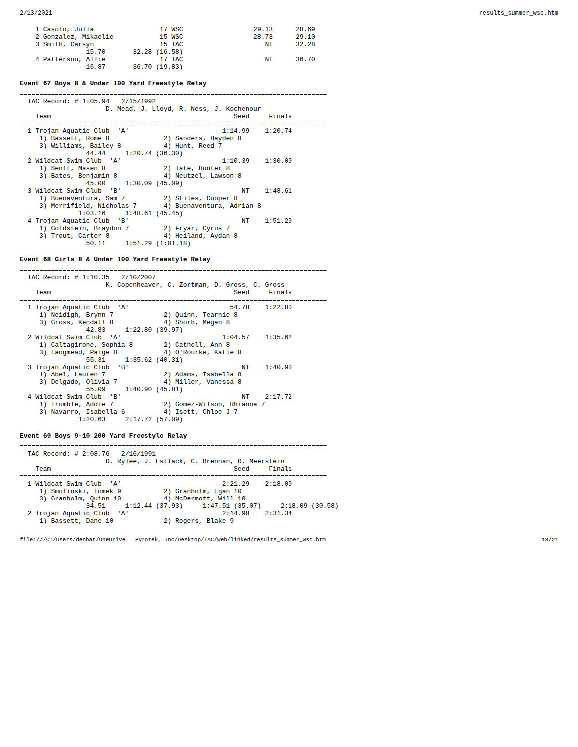2/13/2021 results_summer_wsc.htm
    1 Casolo, Julia                 17 WSC                  29.13      28.69
    2 Gonzalez, Mikaelie            15 WSC                  28.73      29.10
    3 Smith, Carsyn                 15 TAC                     NT      32.28
                 15.70       32.28 (16.58)
    4 Patterson, Allie              17 TAC                     NT      36.70
                 16.87       36.70 (19.83)
Event 67 Boys 8 & Under 100 Yard Freestyle Relay
===============================================================================
  TAC Record: # 1:05.94   2/15/1992
                      D. Mead, J. Lloyd, R. Ness, J. Kochenour
    Team                                               Seed     Finals
===============================================================================
  1 Trojan Aquatic Club  'A'                        1:14.99    1:20.74
     1) Bassett, Rome 8              2) Sanders, Hayden 8
     3) Williams, Bailey 8           4) Hunt, Reed 7
                 44.44     1:20.74 (36.30)
  2 Wildcat Swim Club  'A'                          1:10.39    1:30.09
     1) Senft, Masen 8               2) Tate, Hunter 8
     3) Bates, Benjamin 8            4) Neutzel, Lawson 8
                 45.00     1:30.09 (45.09)
  3 Wildcat Swim Club  'B'                               NT    1:48.61
     1) Buenaventura, Sam 7          2) Stiles, Cooper 8
     3) Merrifield, Nicholas 7       4) Buenaventura, Adrian 8
               1:03.16     1:48.61 (45.45)
  4 Trojan Aquatic Club  'B'                             NT    1:51.29
     1) Goldstein, Braydon 7         2) Fryar, Cyrus 7
     3) Trout, Carter 8              4) Heiland, Aydan 8
                 50.11     1:51.29 (1:01.18)
Event 68 Girls 8 & Under 100 Yard Freestyle Relay
===============================================================================
  TAC Record: # 1:10.35   2/10/2007
                      K. Copenheaver, C. Zortman, D. Gross, C. Gross
    Team                                               Seed     Finals
===============================================================================
  1 Trojan Aquatic Club  'A'                          54.78    1:22.80
     1) Neidigh, Brynn 7             2) Quinn, Tearnie 8
     3) Gross, Kendall 8             4) Shorb, Megan 8
                 42.83     1:22.80 (39.97)
  2 Wildcat Swim Club  'A'                          1:04.57    1:35.62
     1) Caltagirone, Sophia 8        2) Cathell, Ann 8
     3) Langmead, Paige 8            4) O'Rourke, Katie 8
                 55.31     1:35.62 (40.31)
  3 Trojan Aquatic Club  'B'                             NT    1:40.90
     1) Abel, Lauren 7               2) Adams, Isabella 8
     3) Delgado, Olivia 7            4) Miller, Vanessa 8
                 55.09     1:40.90 (45.81)
  4 Wildcat Swim Club  'B'                               NT    2:17.72
     1) Trumble, Addie 7             2) Gomez-Wilson, Rhianna 7
     3) Navarro, Isabella 6          4) Isett, Chloe J 7
               1:20.63     2:17.72 (57.09)
Event 69 Boys 9-10 200 Yard Freestyle Relay
===============================================================================
  TAC Record: # 2:08.76   2/16/1991
                      D. Rylee, J. Estlack, C. Brennan, R. Meerstein
    Team                                               Seed     Finals
===============================================================================
  1 Wildcat Swim Club  'A'                          2:21.29    2:18.09
     1) Smolinski, Tomek 9           2) Granholm, Egan 10
     3) Granholm, Quinn 10           4) McDermott, Will 10
                 34.51     1:12.44 (37.93)     1:47.51 (35.07)     2:18.09 (30.58)
  2 Trojan Aquatic Club  'A'                        2:14.98    2:31.34
     1) Bassett, Dane 10             2) Rogers, Blake 9
file:///C:/Users/denbat/OneDrive - Pyrotek, Inc/Desktop/TAC/web/linked/results_summer_wsc.htm 18/21